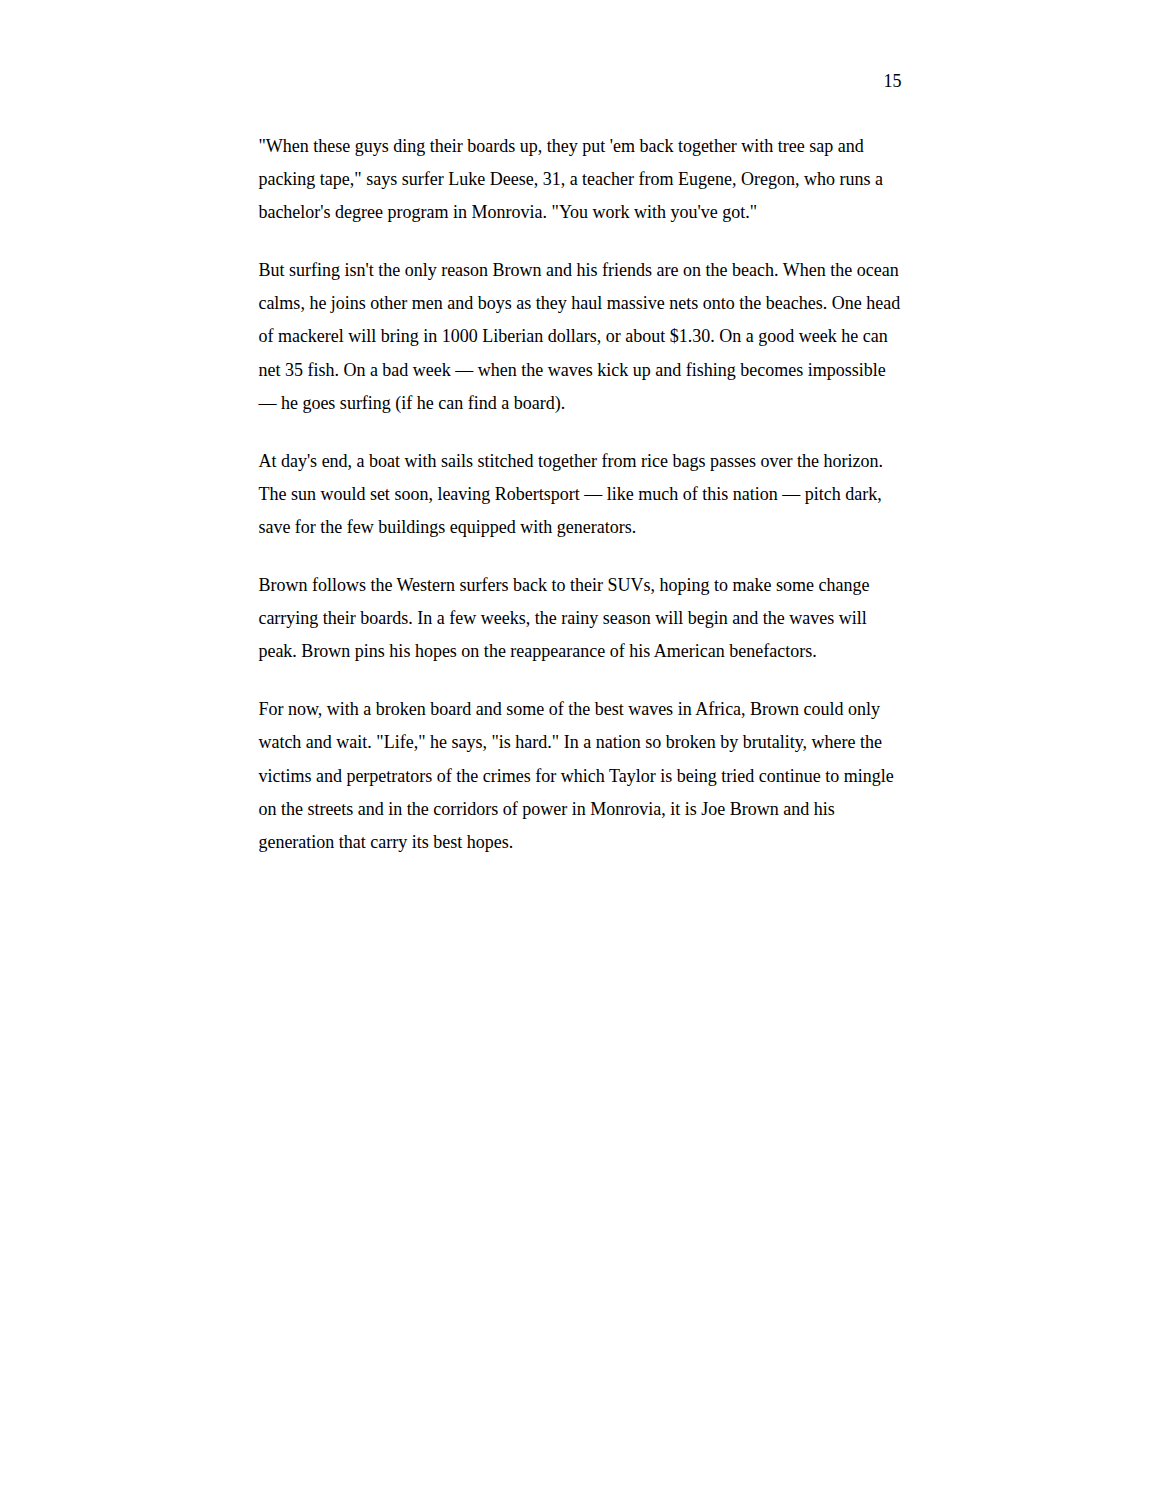15
"When these guys ding their boards up, they put 'em back together with tree sap and packing tape," says surfer Luke Deese, 31, a teacher from Eugene, Oregon, who runs a bachelor's degree program in Monrovia. "You work with you've got."
But surfing isn't the only reason Brown and his friends are on the beach. When the ocean calms, he joins other men and boys as they haul massive nets onto the beaches. One head of mackerel will bring in 1000 Liberian dollars, or about $1.30. On a good week he can net 35 fish. On a bad week — when the waves kick up and fishing becomes impossible — he goes surfing (if he can find a board).
At day's end, a boat with sails stitched together from rice bags passes over the horizon. The sun would set soon, leaving Robertsport — like much of this nation — pitch dark, save for the few buildings equipped with generators.
Brown follows the Western surfers back to their SUVs, hoping to make some change carrying their boards. In a few weeks, the rainy season will begin and the waves will peak. Brown pins his hopes on the reappearance of his American benefactors.
For now, with a broken board and some of the best waves in Africa, Brown could only watch and wait. "Life," he says, "is hard." In a nation so broken by brutality, where the victims and perpetrators of the crimes for which Taylor is being tried continue to mingle on the streets and in the corridors of power in Monrovia, it is Joe Brown and his generation that carry its best hopes.